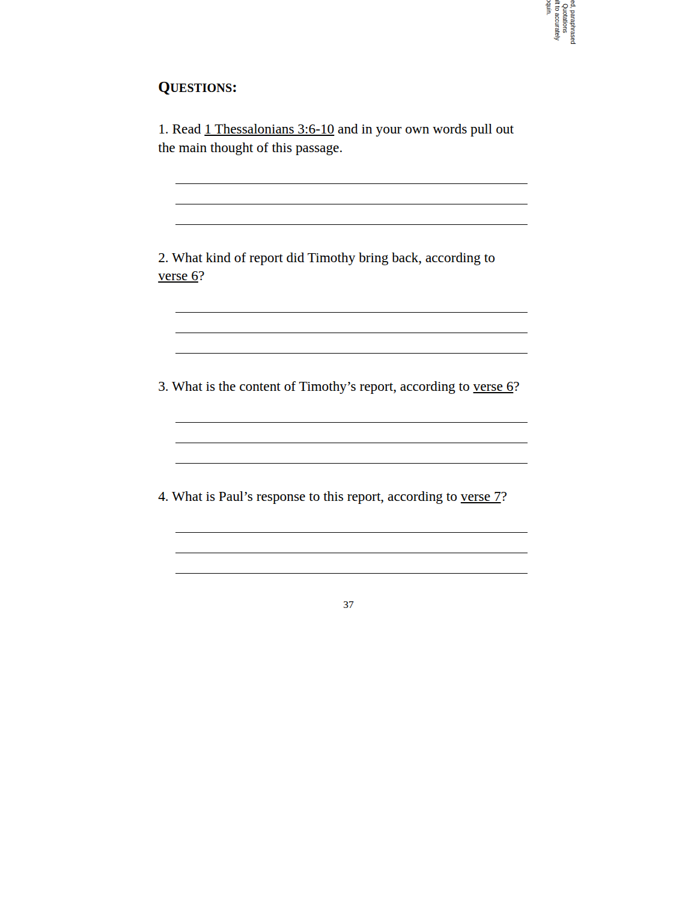Copyright © 2020 by Bible Teaching Resources by Don Anderson Ministries. The author's teacher notes incorporate quoted, paraphrased and summarized material from a variety of sources, all of which have been appropriately credited to the best of our ability. Quotations particularly reside within the realm of fair use. It is the nature of teacher notes to contain references that may prove difficult to accurately attribute. Any use of material without proper citation is unintentional. Teacher notes have been compiled by Ronnie Marroquin.
QUESTIONS:
1. Read 1 Thessalonians 3:6-10 and in your own words pull out the main thought of this passage.
2. What kind of report did Timothy bring back, according to verse 6?
3. What is the content of Timothy’s report, according to verse 6?
4. What is Paul’s response to this report, according to verse 7?
37